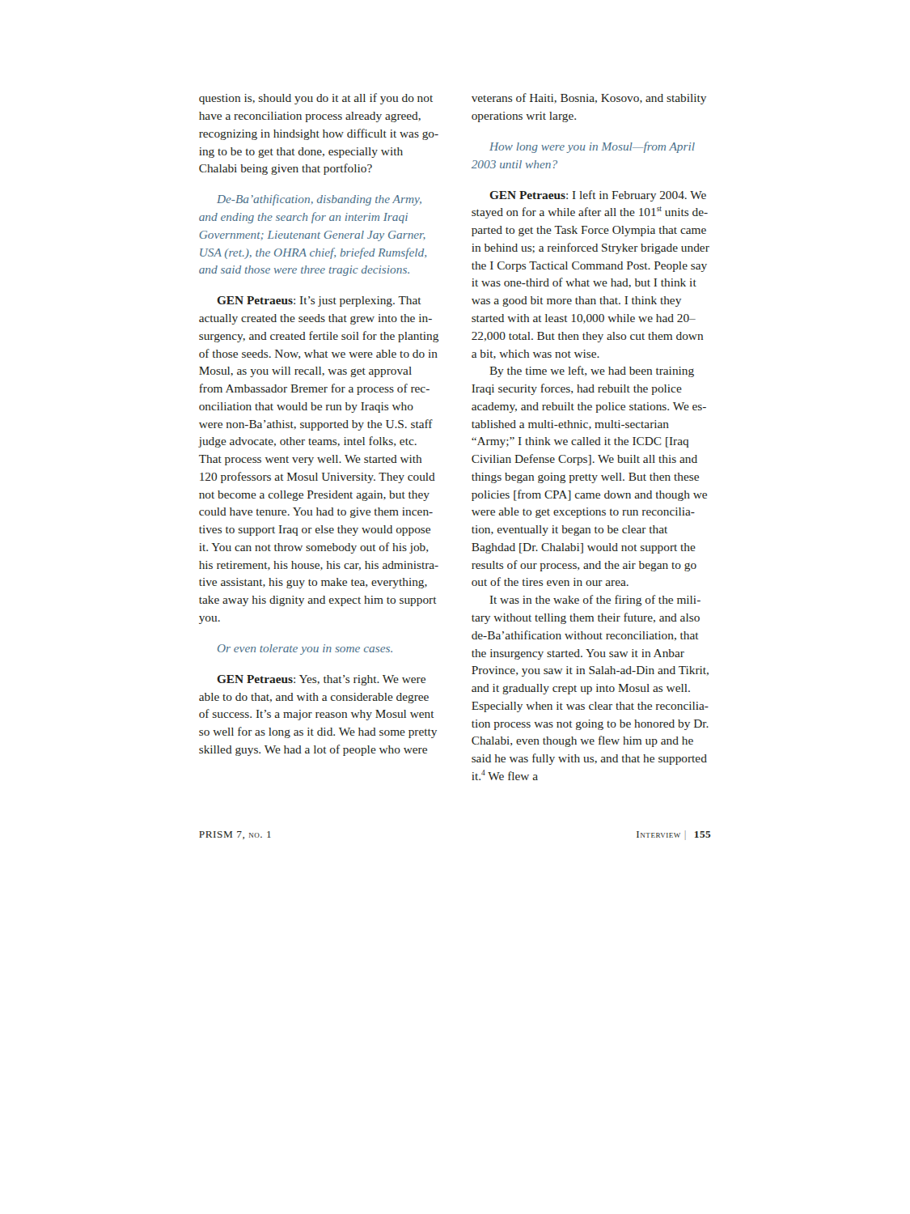question is, should you do it at all if you do not have a reconciliation process already agreed, recognizing in hindsight how difficult it was going to be to get that done, especially with Chalabi being given that portfolio?
De-Ba’athification, disbanding the Army, and ending the search for an interim Iraqi Government; Lieutenant General Jay Garner, USA (ret.), the OHRA chief, briefed Rumsfeld, and said those were three tragic decisions.
GEN Petraeus: It’s just perplexing. That actually created the seeds that grew into the insurgency, and created fertile soil for the planting of those seeds. Now, what we were able to do in Mosul, as you will recall, was get approval from Ambassador Bremer for a process of reconciliation that would be run by Iraqis who were non-Ba’athist, supported by the U.S. staff judge advocate, other teams, intel folks, etc. That process went very well. We started with 120 professors at Mosul University. They could not become a college President again, but they could have tenure. You had to give them incentives to support Iraq or else they would oppose it. You can not throw somebody out of his job, his retirement, his house, his car, his administrative assistant, his guy to make tea, everything, take away his dignity and expect him to support you.
Or even tolerate you in some cases.
GEN Petraeus: Yes, that’s right. We were able to do that, and with a considerable degree of success. It’s a major reason why Mosul went so well for as long as it did. We had some pretty skilled guys. We had a lot of people who were veterans of Haiti, Bosnia, Kosovo, and stability operations writ large.
How long were you in Mosul—from April 2003 until when?
GEN Petraeus: I left in February 2004. We stayed on for a while after all the 101st units departed to get the Task Force Olympia that came in behind us; a reinforced Stryker brigade under the I Corps Tactical Command Post. People say it was one-third of what we had, but I think it was a good bit more than that. I think they started with at least 10,000 while we had 20–22,000 total. But then they also cut them down a bit, which was not wise.
By the time we left, we had been training Iraqi security forces, had rebuilt the police academy, and rebuilt the police stations. We established a multi-ethnic, multi-sectarian “Army;” I think we called it the ICDC [Iraq Civilian Defense Corps]. We built all this and things began going pretty well. But then these policies [from CPA] came down and though we were able to get exceptions to run reconciliation, eventually it began to be clear that Baghdad [Dr. Chalabi] would not support the results of our process, and the air began to go out of the tires even in our area.
It was in the wake of the firing of the military without telling them their future, and also de-Ba’athification without reconciliation, that the insurgency started. You saw it in Anbar Province, you saw it in Salah-ad-Din and Tikrit, and it gradually crept up into Mosul as well. Especially when it was clear that the reconciliation process was not going to be honored by Dr. Chalabi, even though we flew him up and he said he was fully with us, and that he supported it.4 We flew a
PRISM 7, no. 1
Interview|155